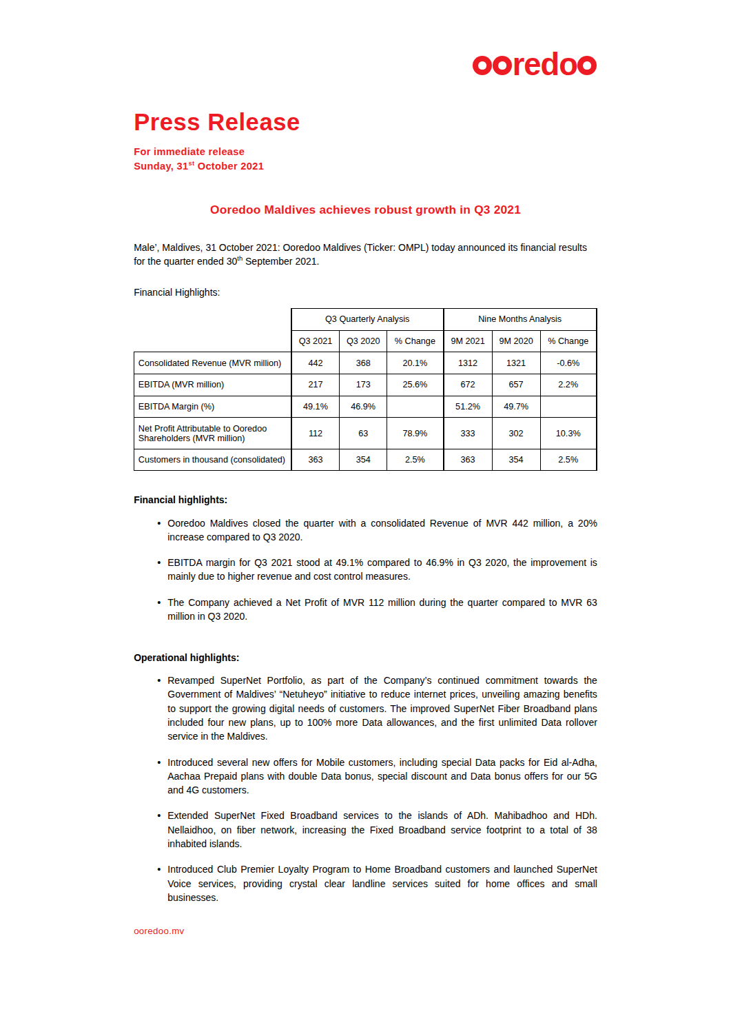redo
Press Release
For immediate release
Sunday, 31st October 2021
Ooredoo Maldives achieves robust growth in Q3 2021
Male’, Maldives, 31 October 2021: Ooredoo Maldives (Ticker: OMPL) today announced its financial results for the quarter ended 30th September 2021.
Financial Highlights:
| | Q3 Quarterly Analysis | Nine Months Analysis |
| | Q3 2021 | Q3 2020 | % Change | 9M 2021 | 9M 2020 | % Change |
| Consolidated Revenue (MVR million) | 442 | 368 | 20.1% | 1312 | 1321 | -0.6% |
| EBITDA (MVR million) | 217 | 173 | 25.6% | 672 | 657 | 2.2% |
| EBITDA Margin (%) | 49.1% | 46.9% | | 51.2% | 49.7% | |
| Net Profit Attributable to Ooredoo Shareholders (MVR million) | 112 | 63 | 78.9% | 333 | 302 | 10.3% |
| Customers in thousand (consolidated) | 363 | 354 | 2.5% | 363 | 354 | 2.5% |
Financial highlights:
Ooredoo Maldives closed the quarter with a consolidated Revenue of MVR 442 million, a 20% increase compared to Q3 2020.
EBITDA margin for Q3 2021 stood at 49.1% compared to 46.9% in Q3 2020, the improvement is mainly due to higher revenue and cost control measures.
The Company achieved a Net Profit of MVR 112 million during the quarter compared to MVR 63 million in Q3 2020.
Operational highlights:
Revamped SuperNet Portfolio, as part of the Company’s continued commitment towards the Government of Maldives’ “Netuheyo” initiative to reduce internet prices, unveiling amazing benefits to support the growing digital needs of customers. The improved SuperNet Fiber Broadband plans included four new plans, up to 100% more Data allowances, and the first unlimited Data rollover service in the Maldives.
Introduced several new offers for Mobile customers, including special Data packs for Eid al-Adha, Aachaa Prepaid plans with double Data bonus, special discount and Data bonus offers for our 5G and 4G customers.
Extended SuperNet Fixed Broadband services to the islands of ADh. Mahibadhoo and HDh. Nellaidhoo, on fiber network, increasing the Fixed Broadband service footprint to a total of 38 inhabited islands.
Introduced Club Premier Loyalty Program to Home Broadband customers and launched SuperNet Voice services, providing crystal clear landline services suited for home offices and small businesses.
ooredoo.mv